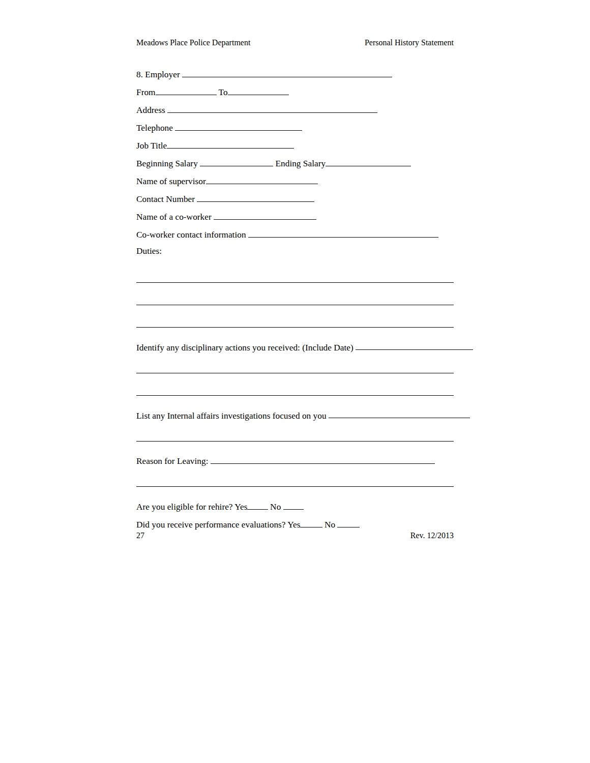Meadows Place Police Department
Personal History Statement
8. Employer
From To
Address
Telephone
Job Title
Beginning Salary Ending Salary
Name of supervisor
Contact Number
Name of a co-worker
Co-worker contact information
Duties:
Identify any disciplinary actions you received: (Include Date)
List any Internal affairs investigations focused on you
Reason for Leaving:
Are you eligible for rehire? Yes No
Did you receive performance evaluations? Yes No
27
Rev. 12/2013